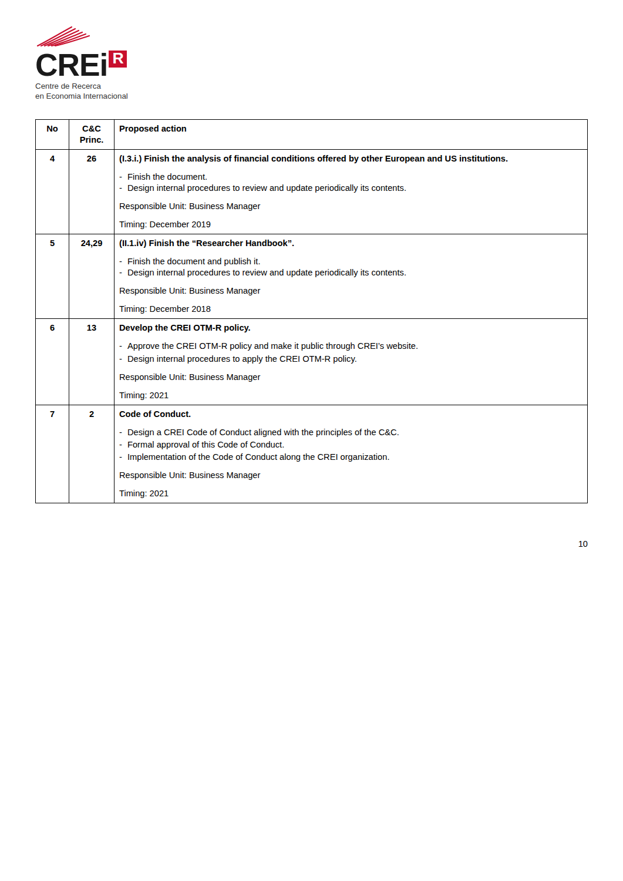CREiR
Centre de Recerca
en Economia Internacional
| No | C&C Princ. | Proposed action |
| --- | --- | --- |
| 4 | 26 | (I.3.i.) Finish the analysis of financial conditions offered by other European and US institutions. Finish the document. Design internal procedures to review and update periodically its contents. Responsible Unit: Business Manager Timing: December 2019 |
| 5 | 24,29 | (II.1.iv) Finish the “Researcher Handbook”. Finish the document and publish it. Design internal procedures to review and update periodically its contents. Responsible Unit: Business Manager Timing: December 2018 |
| 6 | 13 | Develop the CREI OTM-R policy. Approve the CREI OTM-R policy and make it public through CREI’s website. Design internal procedures to apply the CREI OTM-R policy. Responsible Unit: Business Manager Timing: 2021 |
| 7 | 2 | Code of Conduct. Design a CREI Code of Conduct aligned with the principles of the C&C. Formal approval of this Code of Conduct. Implementation of the Code of Conduct along the CREI organization. Responsible Unit: Business Manager Timing: 2021 |
10